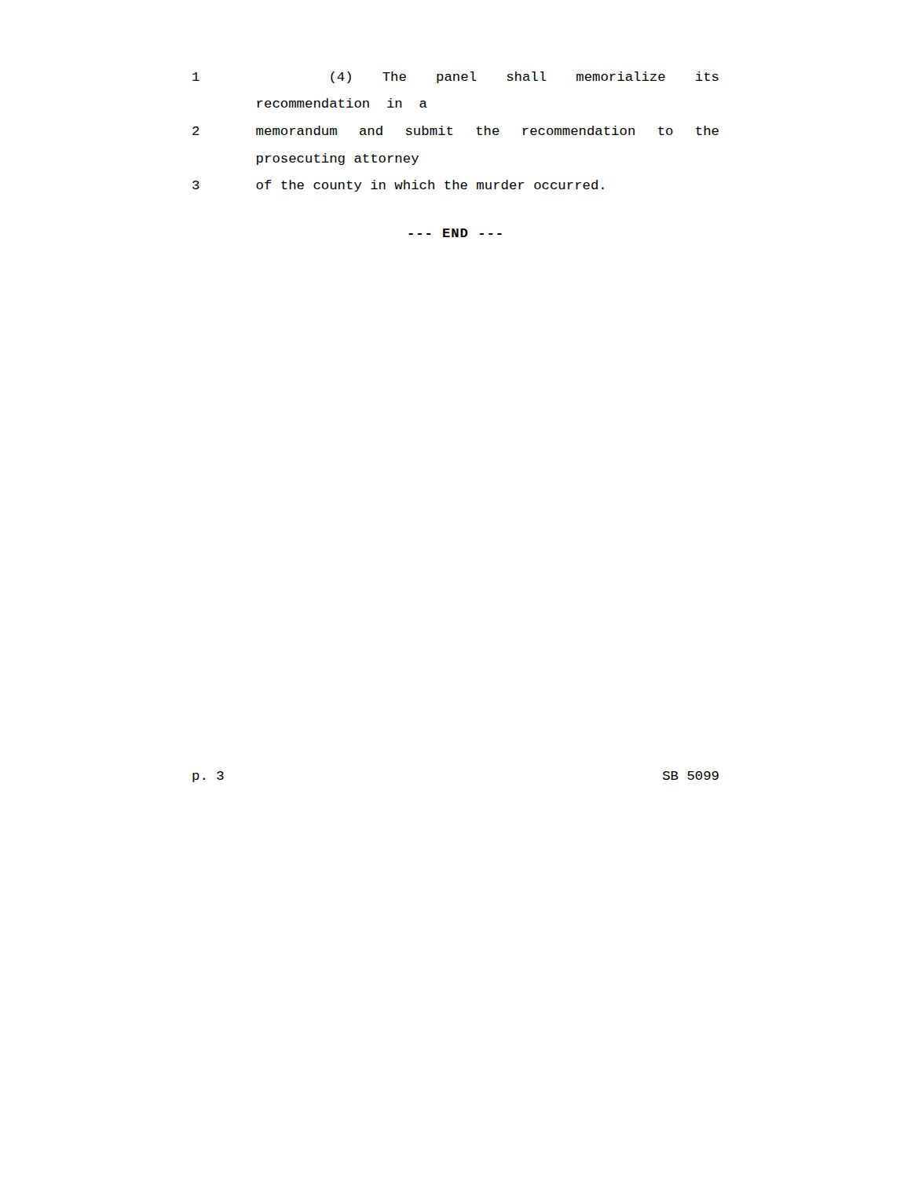(4) The panel shall memorialize its recommendation in a
memorandum and submit the recommendation to the prosecuting attorney
of the county in which the murder occurred.
--- END ---
p. 3
SB 5099